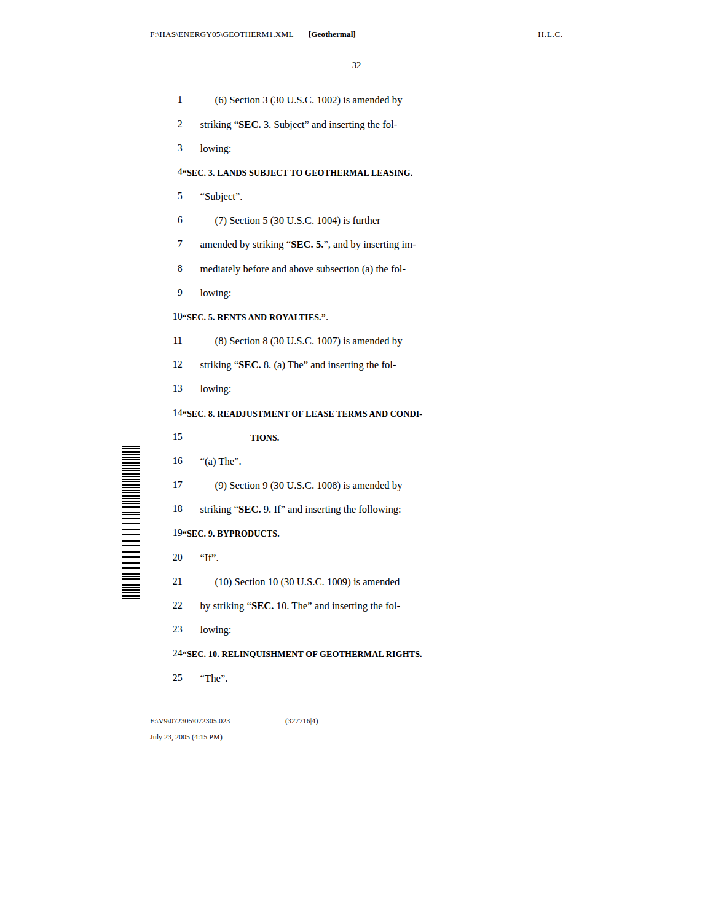F:\HAS\ENERGY05\GEOTHERM1.XML [Geothermal] H.L.C.
32
| 1 | (6) Section 3 (30 U.S.C. 1002) is amended by |
| 2 | striking “ SEC. 3. Subject” and inserting the fol- |
| 3 | lowing: |
| 4 | “SEC. 3. LANDS SUBJECT TO GEOTHERMAL LEASING. |
| 5 | “Subject”. |
| 6 | (7) Section 5 (30 U.S.C. 1004) is further |
| 7 | amended by striking “ SEC. 5. ”, and by inserting im- |
| 8 | mediately before and above subsection (a) the fol- |
| 9 | lowing: |
| 10 | “SEC. 5. RENTS AND ROYALTIES.” . |
| 11 | (8) Section 8 (30 U.S.C. 1007) is amended by |
| 12 | striking “ SEC. 8. (a) The” and inserting the fol- |
| 13 | lowing: |
| 14 | “SEC. 8. READJUSTMENT OF LEASE TERMS AND CONDI- |
| 15 | TIONS. |
| 16 | “(a) The”. |
| 17 | (9) Section 9 (30 U.S.C. 1008) is amended by |
| 18 | striking “ SEC. 9. If” and inserting the following: |
| 19 | “SEC. 9. BYPRODUCTS. |
| 20 | “If”. |
| 21 | (10) Section 10 (30 U.S.C. 1009) is amended |
| 22 | by striking “ SEC. 10. The” and inserting the fol- |
| 23 | lowing: |
| 24 | “SEC. 10. RELINQUISHMENT OF GEOTHERMAL RIGHTS. |
| 25 | “The”. |
F:\V9\072305\072305.023 (327716|4)
July 23, 2005 (4:15 PM)